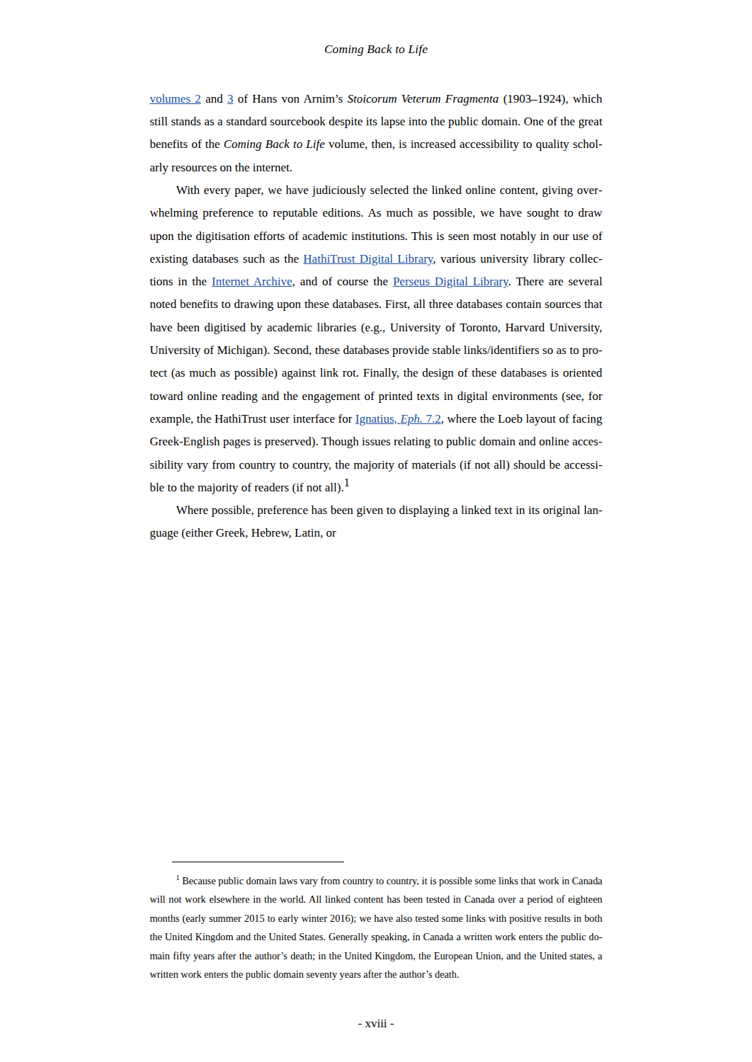Coming Back to Life
volumes 2 and 3 of Hans von Arnim’s Stoicorum Veterum Fragmenta (1903–1924), which still stands as a standard sourcebook despite its lapse into the public domain. One of the great benefits of the Coming Back to Life volume, then, is increased accessibility to quality scholarly resources on the internet.
With every paper, we have judiciously selected the linked online content, giving overwhelming preference to reputable editions. As much as possible, we have sought to draw upon the digitisation efforts of academic institutions. This is seen most notably in our use of existing databases such as the HathiTrust Digital Library, various university library collections in the Internet Archive, and of course the Perseus Digital Library. There are several noted benefits to drawing upon these databases. First, all three databases contain sources that have been digitised by academic libraries (e.g., University of Toronto, Harvard University, University of Michigan). Second, these databases provide stable links/identifiers so as to protect (as much as possible) against link rot. Finally, the design of these databases is oriented toward online reading and the engagement of printed texts in digital environments (see, for example, the HathiTrust user interface for Ignatius, Eph. 7.2, where the Loeb layout of facing Greek-English pages is preserved). Though issues relating to public domain and online accessibility vary from country to country, the majority of materials (if not all) should be accessible to the majority of readers (if not all).1
Where possible, preference has been given to displaying a linked text in its original language (either Greek, Hebrew, Latin, or
1 Because public domain laws vary from country to country, it is possible some links that work in Canada will not work elsewhere in the world. All linked content has been tested in Canada over a period of eighteen months (early summer 2015 to early winter 2016); we have also tested some links with positive results in both the United Kingdom and the United States. Generally speaking, in Canada a written work enters the public domain fifty years after the author’s death; in the United Kingdom, the European Union, and the United states, a written work enters the public domain seventy years after the author’s death.
- xviii -